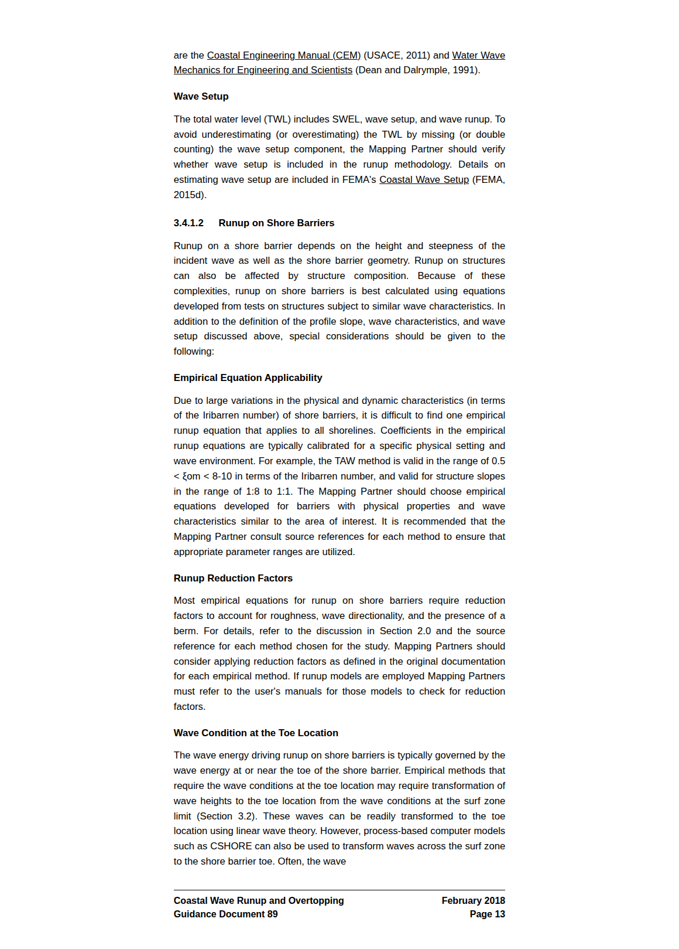are the Coastal Engineering Manual (CEM) (USACE, 2011) and Water Wave Mechanics for Engineering and Scientists (Dean and Dalrymple, 1991).
Wave Setup
The total water level (TWL) includes SWEL, wave setup, and wave runup. To avoid underestimating (or overestimating) the TWL by missing (or double counting) the wave setup component, the Mapping Partner should verify whether wave setup is included in the runup methodology. Details on estimating wave setup are included in FEMA's Coastal Wave Setup (FEMA, 2015d).
3.4.1.2 Runup on Shore Barriers
Runup on a shore barrier depends on the height and steepness of the incident wave as well as the shore barrier geometry. Runup on structures can also be affected by structure composition. Because of these complexities, runup on shore barriers is best calculated using equations developed from tests on structures subject to similar wave characteristics. In addition to the definition of the profile slope, wave characteristics, and wave setup discussed above, special considerations should be given to the following:
Empirical Equation Applicability
Due to large variations in the physical and dynamic characteristics (in terms of the Iribarren number) of shore barriers, it is difficult to find one empirical runup equation that applies to all shorelines. Coefficients in the empirical runup equations are typically calibrated for a specific physical setting and wave environment. For example, the TAW method is valid in the range of 0.5 < ξom < 8-10 in terms of the Iribarren number, and valid for structure slopes in the range of 1:8 to 1:1. The Mapping Partner should choose empirical equations developed for barriers with physical properties and wave characteristics similar to the area of interest. It is recommended that the Mapping Partner consult source references for each method to ensure that appropriate parameter ranges are utilized.
Runup Reduction Factors
Most empirical equations for runup on shore barriers require reduction factors to account for roughness, wave directionality, and the presence of a berm. For details, refer to the discussion in Section 2.0 and the source reference for each method chosen for the study. Mapping Partners should consider applying reduction factors as defined in the original documentation for each empirical method. If runup models are employed Mapping Partners must refer to the user's manuals for those models to check for reduction factors.
Wave Condition at the Toe Location
The wave energy driving runup on shore barriers is typically governed by the wave energy at or near the toe of the shore barrier. Empirical methods that require the wave conditions at the toe location may require transformation of wave heights to the toe location from the wave conditions at the surf zone limit (Section 3.2). These waves can be readily transformed to the toe location using linear wave theory. However, process-based computer models such as CSHORE can also be used to transform waves across the surf zone to the shore barrier toe. Often, the wave
Coastal Wave Runup and Overtopping
Guidance Document 89
February 2018
Page 13